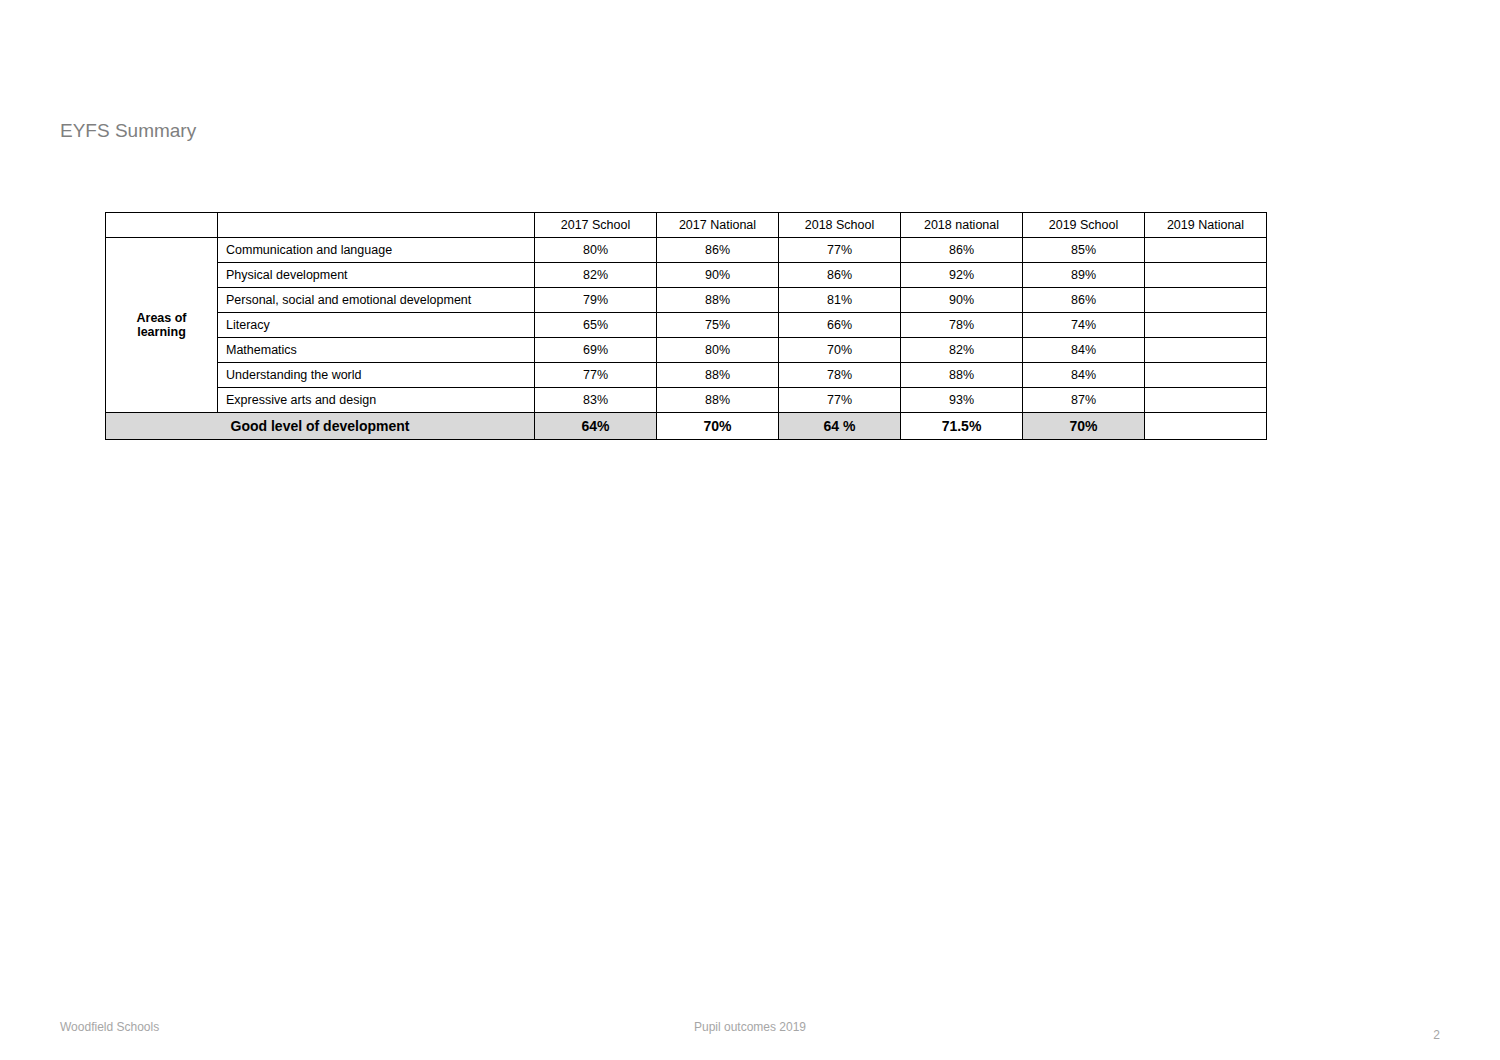EYFS Summary
| | | 2017 School | 2017 National | 2018 School | 2018 national | 2019 School | 2019 National |
| --- | --- | --- | --- | --- | --- | --- | --- |
| Areas of learning | Communication and language | 80% | 86% | 77% | 86% | 85% | |
| Physical development | 82% | 90% | 86% | 92% | 89% | |
| Personal, social and emotional development | 79% | 88% | 81% | 90% | 86% | |
| Literacy | 65% | 75% | 66% | 78% | 74% | |
| Mathematics | 69% | 80% | 70% | 82% | 84% | |
| Understanding the world | 77% | 88% | 78% | 88% | 84% | |
| Expressive arts and design | 83% | 88% | 77% | 93% | 87% | |
| Good level of development | 64% | 70% | 64 % | 71.5% | 70% | |
Woodfield Schools Pupil outcomes 2019
2